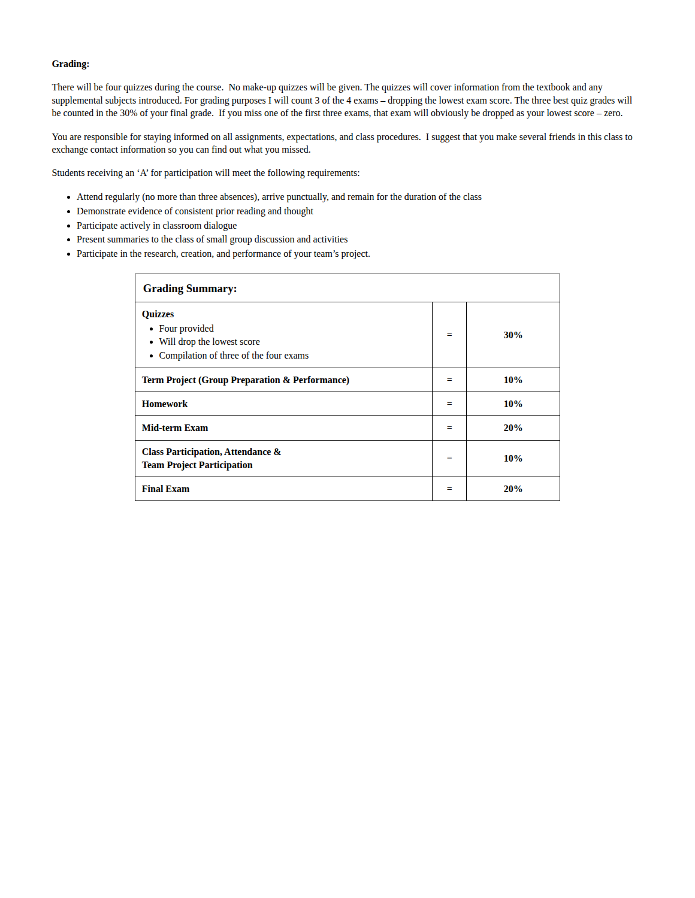Grading:
There will be four quizzes during the course. No make-up quizzes will be given. The quizzes will cover information from the textbook and any supplemental subjects introduced. For grading purposes I will count 3 of the 4 exams – dropping the lowest exam score. The three best quiz grades will be counted in the 30% of your final grade. If you miss one of the first three exams, that exam will obviously be dropped as your lowest score – zero.
You are responsible for staying informed on all assignments, expectations, and class procedures. I suggest that you make several friends in this class to exchange contact information so you can find out what you missed.
Students receiving an ‘A’ for participation will meet the following requirements:
Attend regularly (no more than three absences), arrive punctually, and remain for the duration of the class
Demonstrate evidence of consistent prior reading and thought
Participate actively in classroom dialogue
Present summaries to the class of small group discussion and activities
Participate in the research, creation, and performance of your team’s project.
| Grading Summary: |
| Quizzes Four provided Will drop the lowest score Compilation of three of the four exams | = | 30% |
| Term Project (Group Preparation & Performance) | = | 10% |
| Homework | = | 10% |
| Mid-term Exam | = | 20% |
| Class Participation, Attendance & Team Project Participation | = | 10% |
| Final Exam | = | 20% |